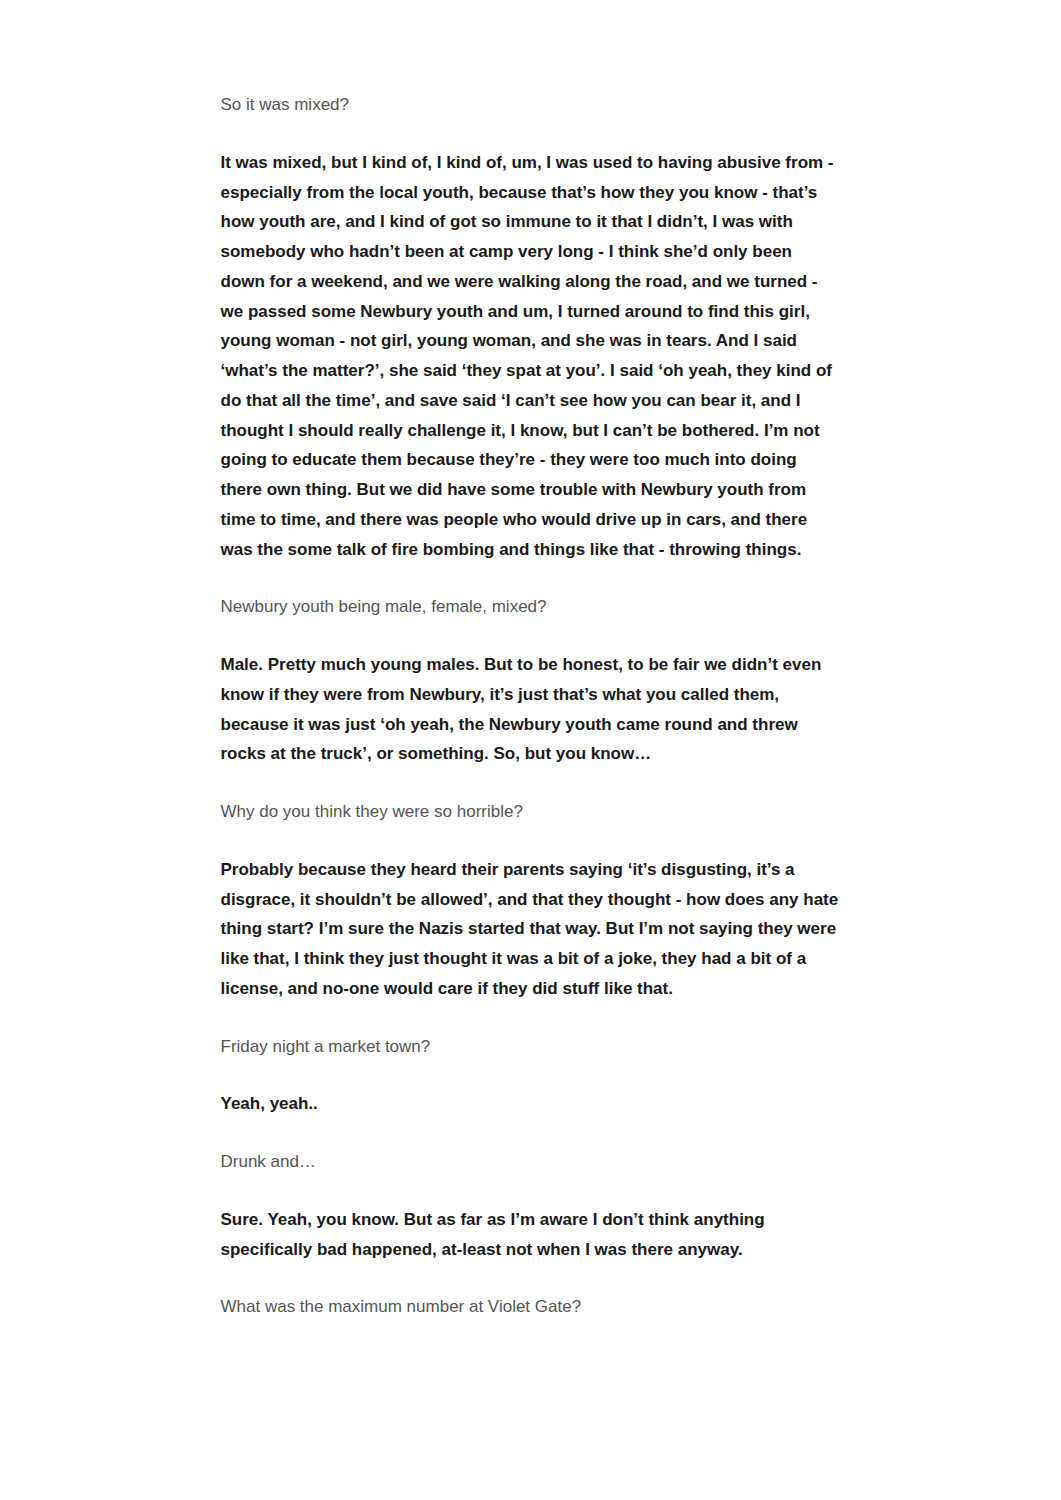So it was mixed?
It was mixed, but I kind of, I kind of, um, I was used to having abusive from - especially from the local youth, because that’s how they you know - that’s how youth are, and I kind of got so immune to it that I didn’t, I was with somebody who hadn’t been at camp very long - I think she’d only been down for a weekend, and we were walking along the road, and we turned - we passed some Newbury youth and um, I turned around to find this girl, young woman - not girl, young woman, and she was in tears. And I said ‘what’s the matter?’, she said ‘they spat at you’. I said ‘oh yeah, they kind of do that all the time’, and save said ‘I can’t see how you can bear it, and I thought I should really challenge it, I know, but I can’t be bothered. I’m not going to educate them because they’re - they were too much into doing there own thing. But we did have some trouble with Newbury youth from time to time, and there was people who would drive up in cars, and there was the some talk of fire bombing and things like that - throwing things.
Newbury youth being male, female, mixed?
Male. Pretty much young males. But to be honest, to be fair we didn’t even know if they were from Newbury, it’s just that’s what you called them, because it was just ‘oh yeah, the Newbury youth came round and threw rocks at the truck’, or something. So, but you know…
Why do you think they were so horrible?
Probably because they heard their parents saying ‘it’s disgusting, it’s a disgrace, it shouldn’t be allowed’, and that they thought - how does any hate thing start? I’m sure the Nazis started that way. But I’m not saying they were like that, I think they just thought it was a bit of a joke, they had a bit of a license, and no-one would care if they did stuff like that.
Friday night a market town?
Yeah, yeah..
Drunk and…
Sure. Yeah, you know. But as far as I’m aware I don’t think anything specifically bad happened, at-least not when I was there anyway.
What was the maximum number at Violet Gate?